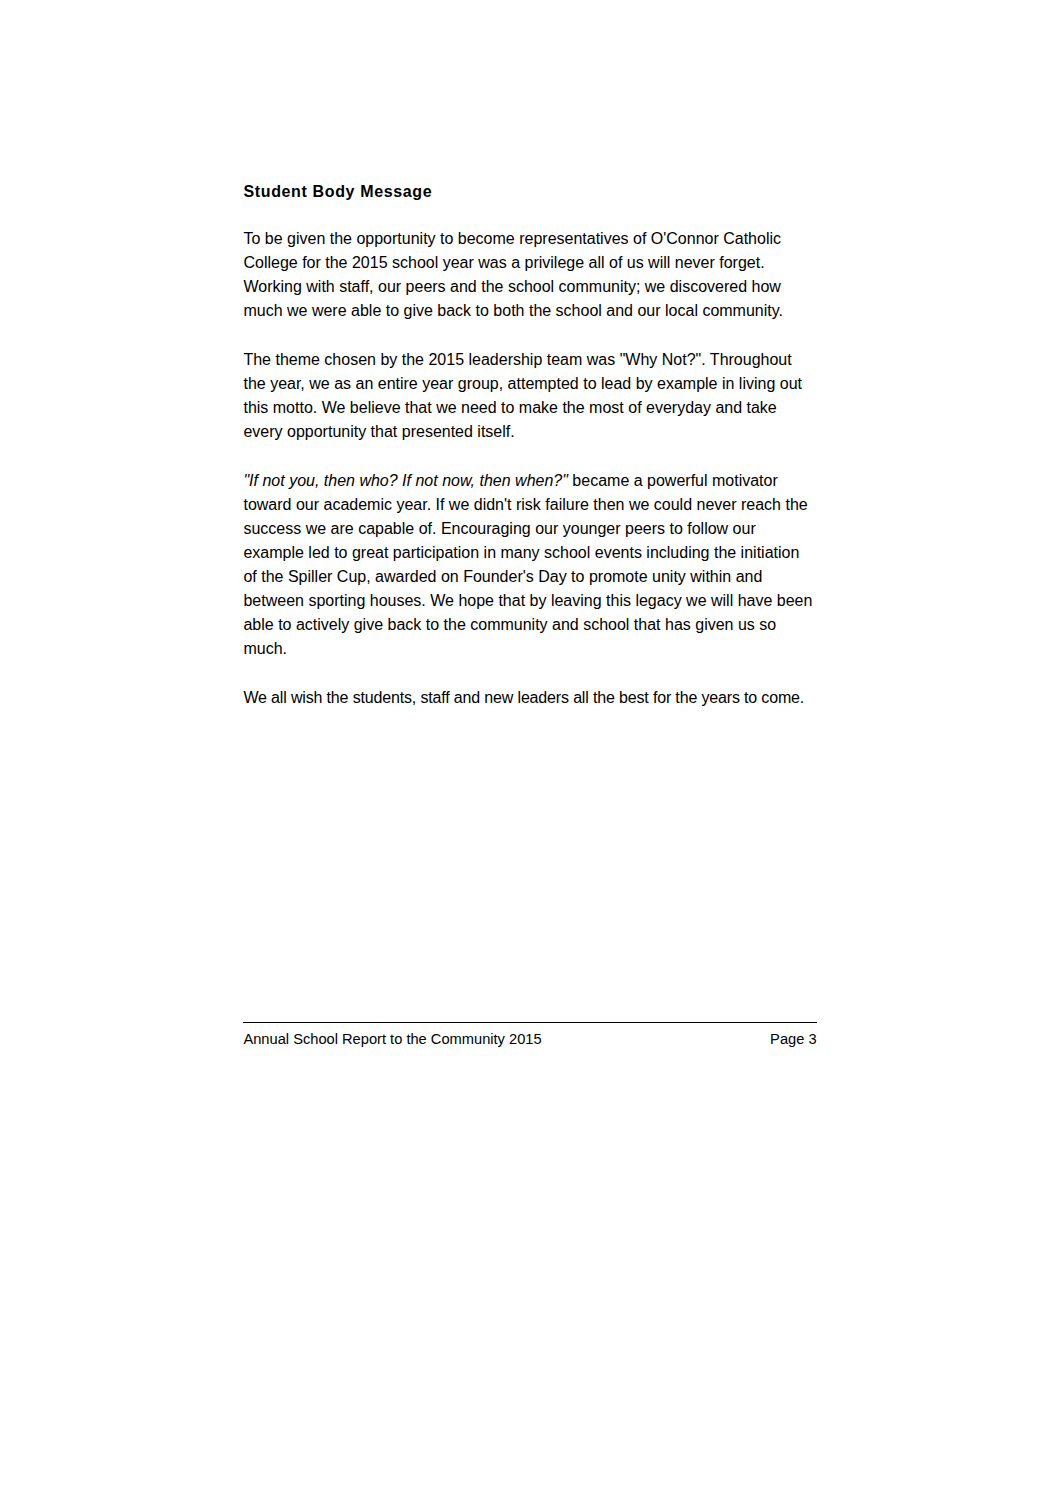Student Body Message
To be given the opportunity to become representatives of O'Connor Catholic College for the 2015 school year was a privilege all of us will never forget. Working with staff, our peers and the school community; we discovered how much we were able to give back to both the school and our local community.
The theme chosen by the 2015 leadership team was "Why Not?". Throughout the year, we as an entire year group, attempted to lead by example in living out this motto. We believe that we need to make the most of everyday and take every opportunity that presented itself.
"If not you, then who? If not now, then when?" became a powerful motivator toward our academic year. If we didn't risk failure then we could never reach the success we are capable of. Encouraging our younger peers to follow our example led to great participation in many school events including the initiation of the Spiller Cup, awarded on Founder's Day to promote unity within and between sporting houses. We hope that by leaving this legacy we will have been able to actively give back to the community and school that has given us so much.
We all wish the students, staff and new leaders all the best for the years to come.
Annual School Report to the Community 2015 Page 3